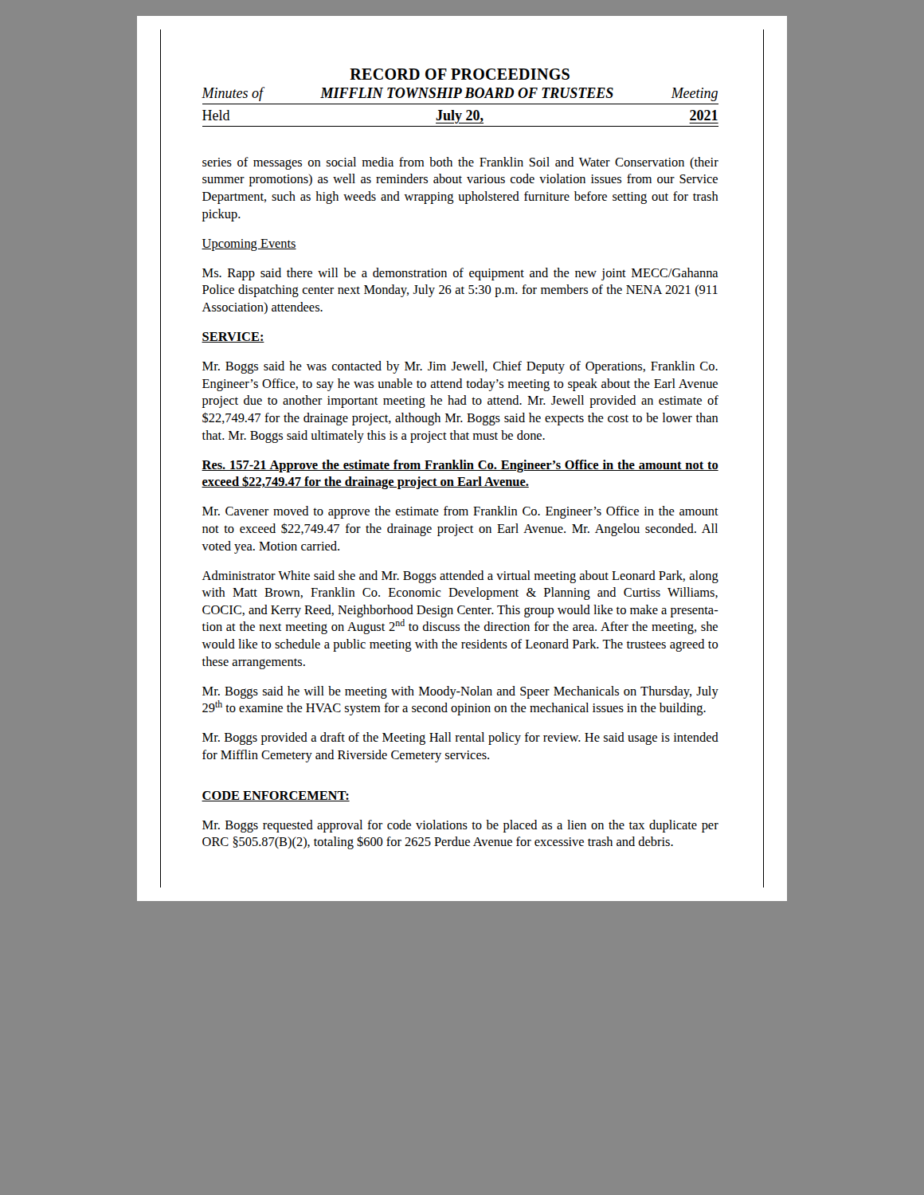RECORD OF PROCEEDINGS
Minutes of MIFFLIN TOWNSHIP BOARD OF TRUSTEES Meeting
Held July 20, 2021
series of messages on social media from both the Franklin Soil and Water Conservation (their summer promotions) as well as reminders about various code violation issues from our Service Department, such as high weeds and wrapping upholstered furniture before setting out for trash pickup.
Upcoming Events
Ms. Rapp said there will be a demonstration of equipment and the new joint MECC/Gahanna Police dispatching center next Monday, July 26 at 5:30 p.m. for members of the NENA 2021 (911 Association) attendees.
SERVICE:
Mr. Boggs said he was contacted by Mr. Jim Jewell, Chief Deputy of Operations, Franklin Co. Engineer’s Office, to say he was unable to attend today’s meeting to speak about the Earl Avenue project due to another important meeting he had to attend. Mr. Jewell provided an estimate of $22,749.47 for the drainage project, although Mr. Boggs said he expects the cost to be lower than that. Mr. Boggs said ultimately this is a project that must be done.
Res. 157-21 Approve the estimate from Franklin Co. Engineer’s Office in the amount not to exceed $22,749.47 for the drainage project on Earl Avenue.
Mr. Cavener moved to approve the estimate from Franklin Co. Engineer’s Office in the amount not to exceed $22,749.47 for the drainage project on Earl Avenue. Mr. Angelou seconded. All voted yea. Motion carried.
Administrator White said she and Mr. Boggs attended a virtual meeting about Leonard Park, along with Matt Brown, Franklin Co. Economic Development & Planning and Curtiss Williams, COCIC, and Kerry Reed, Neighborhood Design Center. This group would like to make a presentation at the next meeting on August 2nd to discuss the direction for the area. After the meeting, she would like to schedule a public meeting with the residents of Leonard Park. The trustees agreed to these arrangements.
Mr. Boggs said he will be meeting with Moody-Nolan and Speer Mechanicals on Thursday, July 29th to examine the HVAC system for a second opinion on the mechanical issues in the building.
Mr. Boggs provided a draft of the Meeting Hall rental policy for review. He said usage is intended for Mifflin Cemetery and Riverside Cemetery services.
CODE ENFORCEMENT:
Mr. Boggs requested approval for code violations to be placed as a lien on the tax duplicate per ORC §505.87(B)(2), totaling $600 for 2625 Perdue Avenue for excessive trash and debris.